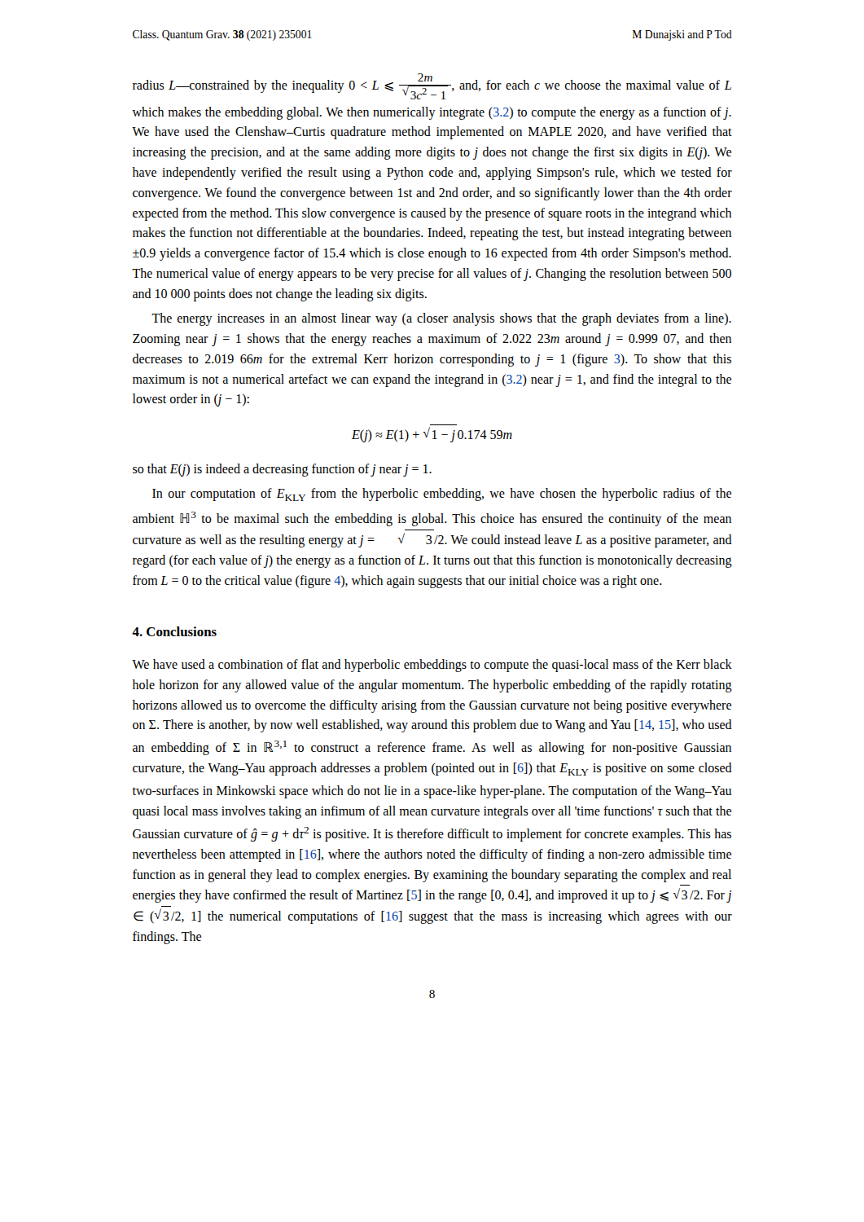Class. Quantum Grav. 38 (2021) 235001
M Dunajski and P Tod
radius L—constrained by the inequality 0 < L ⩽ 2m 3c2 − 1, and, for each c we choose the maximal value of L which makes the embedding global. We then numerically integrate (3.2) to compute the energy as a function of j. We have used the Clenshaw–Curtis quadrature method implemented on MAPLE 2020, and have verified that increasing the precision, and at the same adding more digits to j does not change the first six digits in E(j). We have independently verified the result using a Python code and, applying Simpson's rule, which we tested for convergence. We found the convergence between 1st and 2nd order, and so significantly lower than the 4th order expected from the method. This slow convergence is caused by the presence of square roots in the integrand which makes the function not differentiable at the boundaries. Indeed, repeating the test, but instead integrating between ±0.9 yields a convergence factor of 15.4 which is close enough to 16 expected from 4th order Simpson's method. The numerical value of energy appears to be very precise for all values of j. Changing the resolution between 500 and 10 000 points does not change the leading six digits.
The energy increases in an almost linear way (a closer analysis shows that the graph deviates from a line). Zooming near j = 1 shows that the energy reaches a maximum of 2.022 23m around j = 0.999 07, and then decreases to 2.019 66m for the extremal Kerr horizon corresponding to j = 1 (figure 3). To show that this maximum is not a numerical artefact we can expand the integrand in (3.2) near j = 1, and find the integral to the lowest order in (j − 1):
E(j) ≈ E(1) + 1 − j0.174 59m
so that E(j) is indeed a decreasing function of j near j = 1.
In our computation of EKLY from the hyperbolic embedding, we have chosen the hyperbolic radius of the ambient ℍ3 to be maximal such the embedding is global. This choice has ensured the continuity of the mean curvature as well as the resulting energy at j = 3/2. We could instead leave L as a positive parameter, and regard (for each value of j) the energy as a function of L. It turns out that this function is monotonically decreasing from L = 0 to the critical value (figure 4), which again suggests that our initial choice was a right one.
4. Conclusions
We have used a combination of flat and hyperbolic embeddings to compute the quasi-local mass of the Kerr black hole horizon for any allowed value of the angular momentum. The hyperbolic embedding of the rapidly rotating horizons allowed us to overcome the difficulty arising from the Gaussian curvature not being positive everywhere on Σ. There is another, by now well established, way around this problem due to Wang and Yau [14, 15], who used an embedding of Σ in ℝ3,1 to construct a reference frame. As well as allowing for non-positive Gaussian curvature, the Wang–Yau approach addresses a problem (pointed out in [6]) that EKLY is positive on some closed two-surfaces in Minkowski space which do not lie in a space-like hyper-plane. The computation of the Wang–Yau quasi local mass involves taking an infimum of all mean curvature integrals over all 'time functions' τ such that the Gaussian curvature of ĝ = g + dτ2 is positive. It is therefore difficult to implement for concrete examples. This has nevertheless been attempted in [16], where the authors noted the difficulty of finding a non-zero admissible time function as in general they lead to complex energies. By examining the boundary separating the complex and real energies they have confirmed the result of Martinez [5] in the range [0, 0.4], and improved it up to j ⩽ 3/2. For j ∈ (3/2, 1] the numerical computations of [16] suggest that the mass is increasing which agrees with our findings. The
8